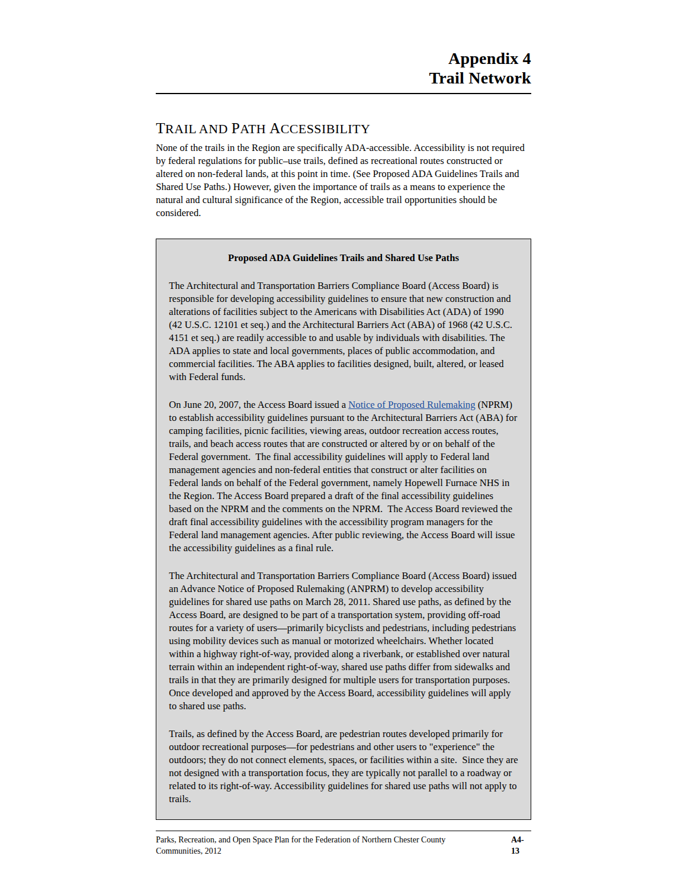Appendix 4 Trail Network
TRAIL AND PATH ACCESSIBILITY
None of the trails in the Region are specifically ADA-accessible. Accessibility is not required by federal regulations for public–use trails, defined as recreational routes constructed or altered on non-federal lands, at this point in time. (See Proposed ADA Guidelines Trails and Shared Use Paths.) However, given the importance of trails as a means to experience the natural and cultural significance of the Region, accessible trail opportunities should be considered.
Proposed ADA Guidelines Trails and Shared Use Paths
The Architectural and Transportation Barriers Compliance Board (Access Board) is responsible for developing accessibility guidelines to ensure that new construction and alterations of facilities subject to the Americans with Disabilities Act (ADA) of 1990 (42 U.S.C. 12101 et seq.) and the Architectural Barriers Act (ABA) of 1968 (42 U.S.C. 4151 et seq.) are readily accessible to and usable by individuals with disabilities. The ADA applies to state and local governments, places of public accommodation, and commercial facilities. The ABA applies to facilities designed, built, altered, or leased with Federal funds.
On June 20, 2007, the Access Board issued a Notice of Proposed Rulemaking (NPRM) to establish accessibility guidelines pursuant to the Architectural Barriers Act (ABA) for camping facilities, picnic facilities, viewing areas, outdoor recreation access routes, trails, and beach access routes that are constructed or altered by or on behalf of the Federal government. The final accessibility guidelines will apply to Federal land management agencies and non-federal entities that construct or alter facilities on Federal lands on behalf of the Federal government, namely Hopewell Furnace NHS in the Region. The Access Board prepared a draft of the final accessibility guidelines based on the NPRM and the comments on the NPRM. The Access Board reviewed the draft final accessibility guidelines with the accessibility program managers for the Federal land management agencies. After public reviewing, the Access Board will issue the accessibility guidelines as a final rule.
The Architectural and Transportation Barriers Compliance Board (Access Board) issued an Advance Notice of Proposed Rulemaking (ANPRM) to develop accessibility guidelines for shared use paths on March 28, 2011. Shared use paths, as defined by the Access Board, are designed to be part of a transportation system, providing off-road routes for a variety of users—primarily bicyclists and pedestrians, including pedestrians using mobility devices such as manual or motorized wheelchairs. Whether located within a highway right-of-way, provided along a riverbank, or established over natural terrain within an independent right-of-way, shared use paths differ from sidewalks and trails in that they are primarily designed for multiple users for transportation purposes. Once developed and approved by the Access Board, accessibility guidelines will apply to shared use paths.
Trails, as defined by the Access Board, are pedestrian routes developed primarily for outdoor recreational purposes—for pedestrians and other users to "experience" the outdoors; they do not connect elements, spaces, or facilities within a site. Since they are not designed with a transportation focus, they are typically not parallel to a roadway or related to its right-of-way. Accessibility guidelines for shared use paths will not apply to trails.
Parks, Recreation, and Open Space Plan for the Federation of Northern Chester County Communities, 2012 A4-13